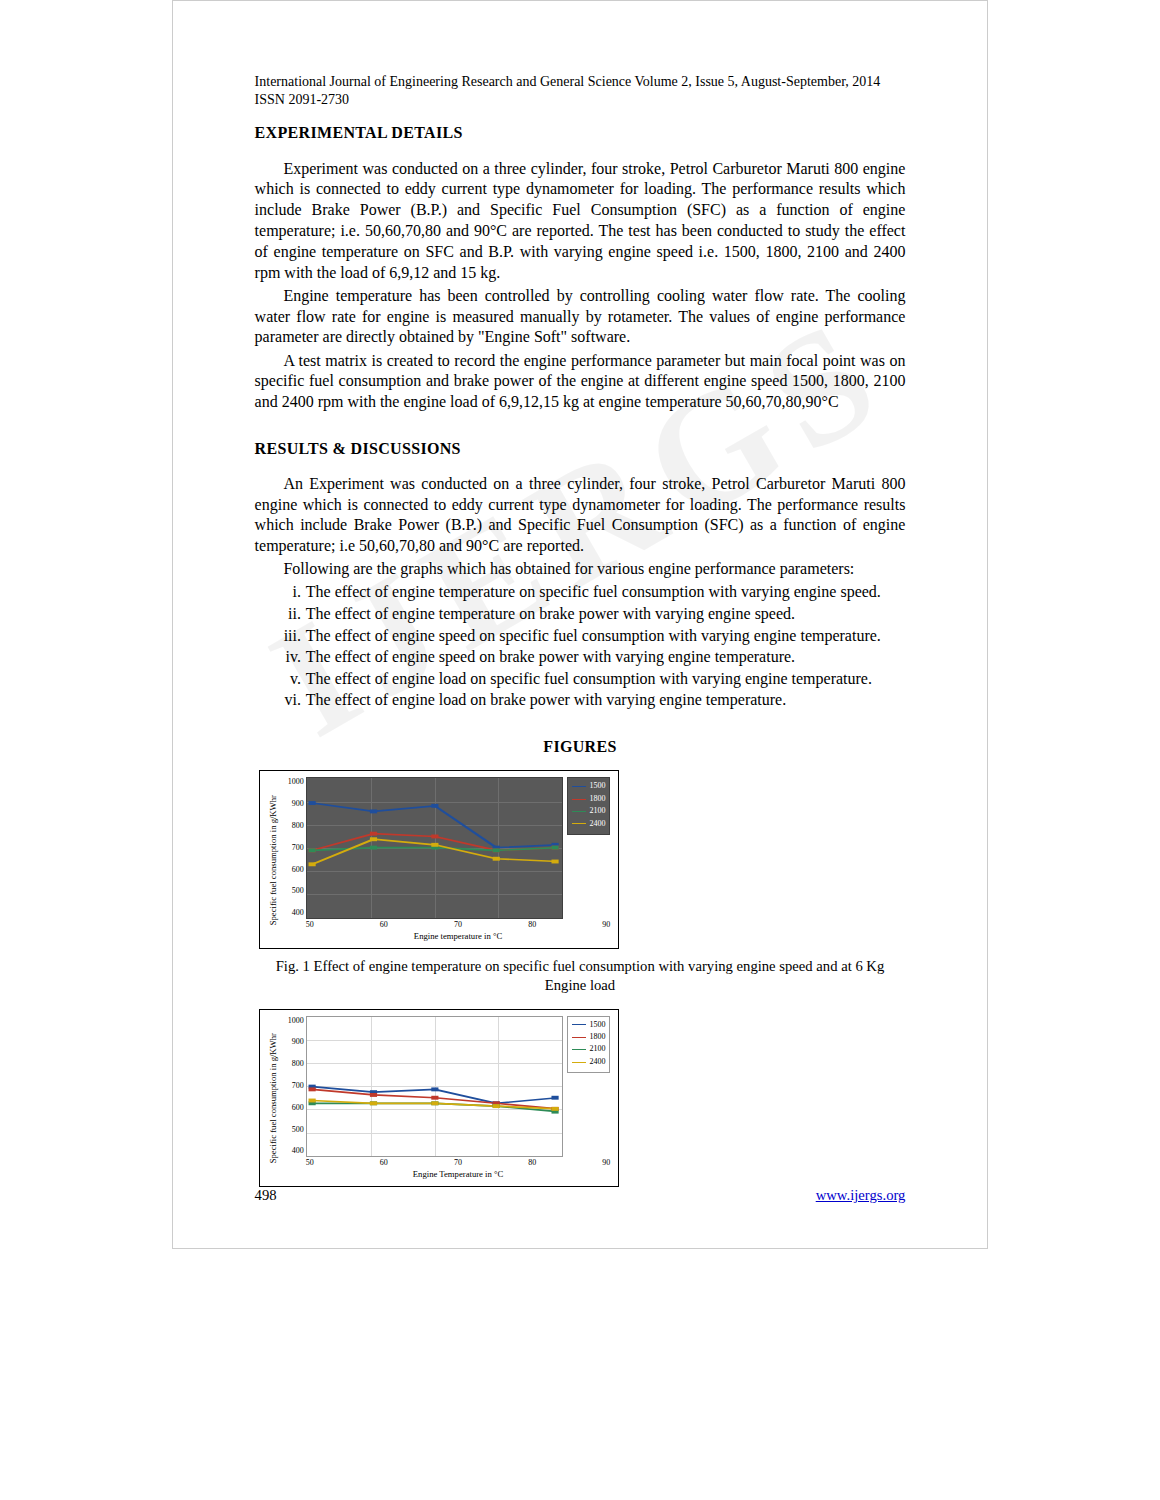IJERGS
International Journal of Engineering Research and General Science Volume 2, Issue 5, August-September, 2014
ISSN 2091-2730
EXPERIMENTAL DETAILS
Experiment was conducted on a three cylinder, four stroke, Petrol Carburetor Maruti 800 engine which is connected to eddy current type dynamometer for loading. The performance results which include Brake Power (B.P.) and Specific Fuel Consumption (SFC) as a function of engine temperature; i.e. 50,60,70,80 and 90°C are reported. The test has been conducted to study the effect of engine temperature on SFC and B.P. with varying engine speed i.e. 1500, 1800, 2100 and 2400 rpm with the load of 6,9,12 and 15 kg.
Engine temperature has been controlled by controlling cooling water flow rate. The cooling water flow rate for engine is measured manually by rotameter. The values of engine performance parameter are directly obtained by "Engine Soft" software.
A test matrix is created to record the engine performance parameter but main focal point was on specific fuel consumption and brake power of the engine at different engine speed 1500, 1800, 2100 and 2400 rpm with the engine load of 6,9,12,15 kg at engine temperature 50,60,70,80,90°C
RESULTS & DISCUSSIONS
An Experiment was conducted on a three cylinder, four stroke, Petrol Carburetor Maruti 800 engine which is connected to eddy current type dynamometer for loading. The performance results which include Brake Power (B.P.) and Specific Fuel Consumption (SFC) as a function of engine temperature; i.e 50,60,70,80 and 90°C are reported.
Following are the graphs which has obtained for various engine performance parameters:
The effect of engine temperature on specific fuel consumption with varying engine speed.
The effect of engine temperature on brake power with varying engine speed.
The effect of engine speed on specific fuel consumption with varying engine temperature.
The effect of engine speed on brake power with varying engine temperature.
The effect of engine load on specific fuel consumption with varying engine temperature.
The effect of engine load on brake power with varying engine temperature.
FIGURES
Specific fuel consumption in g/KWhr
1000
900
800
700
600
500
400
1500
1800
2100
2400
50
60
70
80
90
Engine temperature in °C
Fig. 1 Effect of engine temperature on specific fuel consumption with varying engine speed and at 6 Kg Engine load
Specific fuel consumption in g/KWhr
1000
900
800
700
600
500
400
1500
1800
2100
2400
50
60
70
80
90
Engine Temperature in °C
498
www.ijergs.org